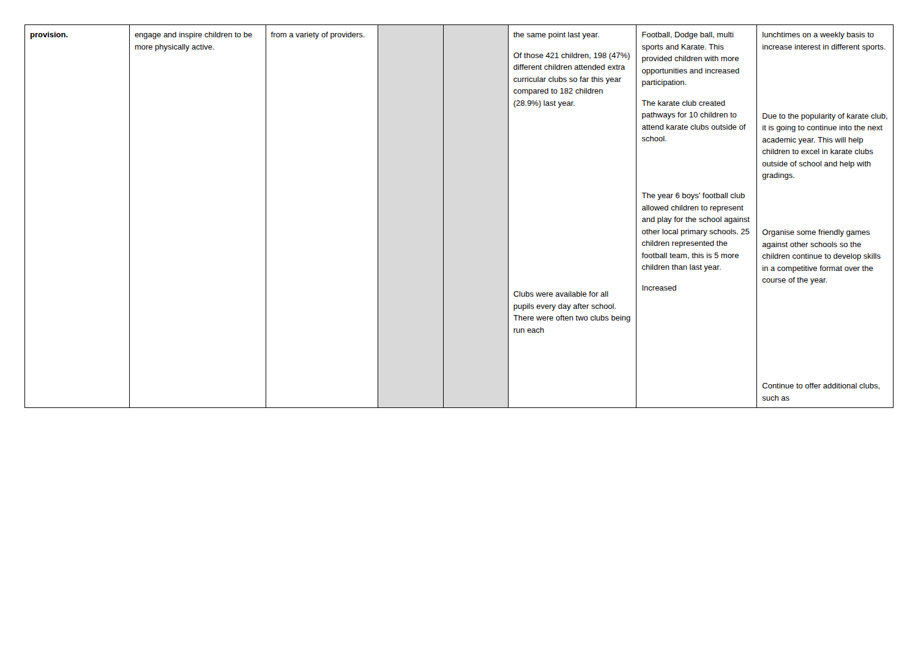| provision. | engage and inspire children to be more physically active. | from a variety of providers. | | | the same point last year. Of those 421 children, 198 (47%) different children attended extra curricular clubs so far this year compared to 182 children (28.9%) last year. Clubs were available for all pupils every day after school. There were often two clubs being run each | Football, Dodge ball, multi sports and Karate. This provided children with more opportunities and increased participation. The karate club created pathways for 10 children to attend karate clubs outside of school. The year 6 boys' football club allowed children to represent and play for the school against other local primary schools. 25 children represented the football team, this is 5 more children than last year. Increased | lunchtimes on a weekly basis to increase interest in different sports. Due to the popularity of karate club, it is going to continue into the next academic year. This will help children to excel in karate clubs outside of school and help with gradings. Organise some friendly games against other schools so the children continue to develop skills in a competitive format over the course of the year. Continue to offer additional clubs, such as |